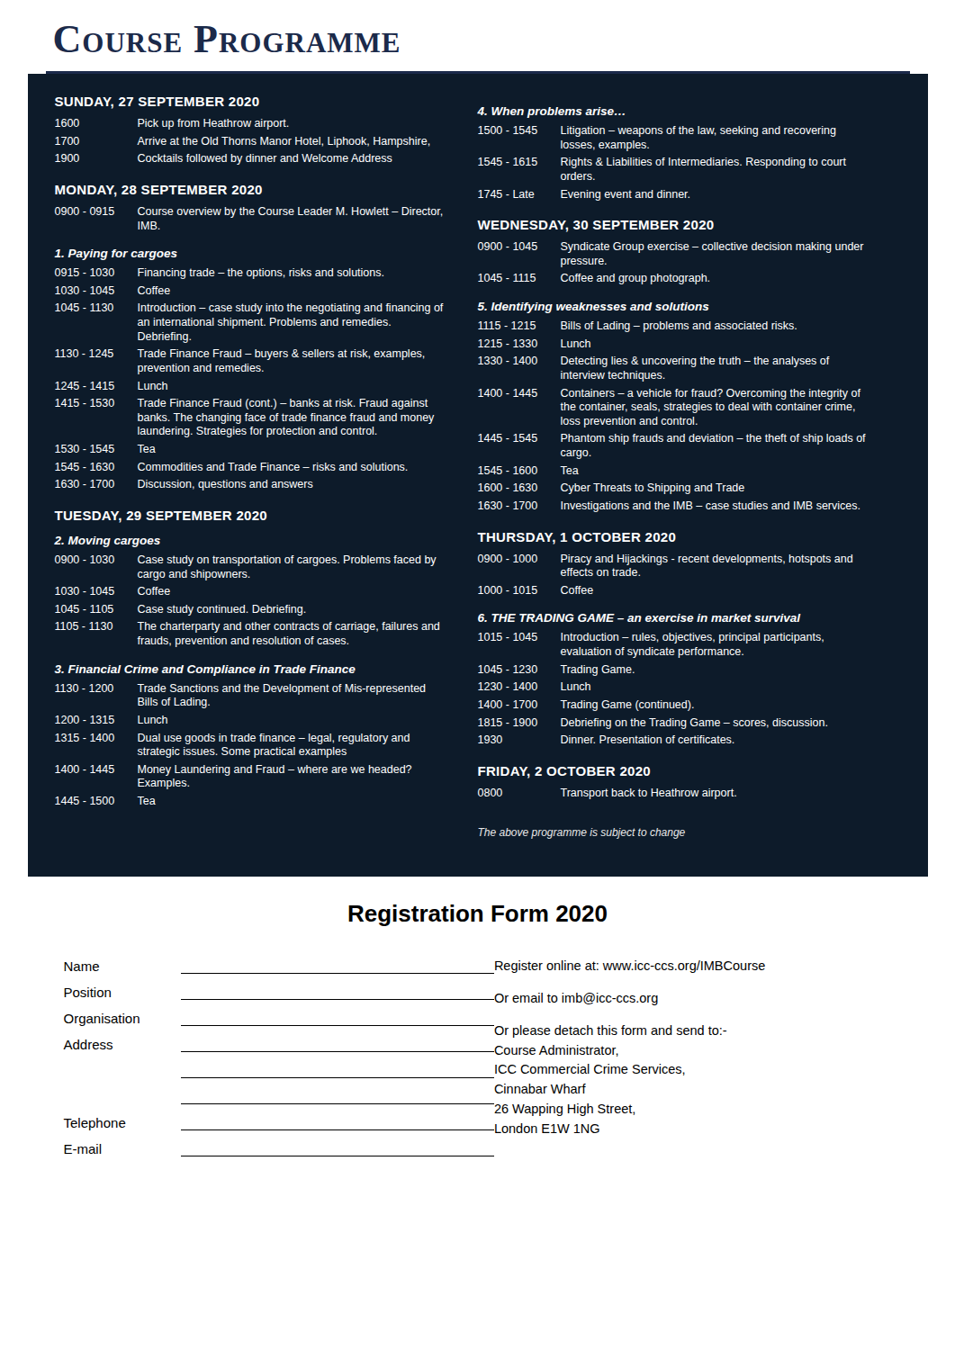Course Programme
SUNDAY, 27 SEPTEMBER 2020
| 1600 | Pick up from Heathrow airport. |
| 1700 | Arrive at the Old Thorns Manor Hotel, Liphook, Hampshire, |
| 1900 | Cocktails followed by dinner and Welcome Address |
MONDAY, 28 SEPTEMBER 2020
| 0900 - 0915 | Course overview by the Course Leader M. Howlett – Director, IMB. |
1. Paying for cargoes
| 0915 - 1030 | Financing trade – the options, risks and solutions. |
| 1030 - 1045 | Coffee |
| 1045 - 1130 | Introduction – case study into the negotiating and financing of an international shipment. Problems and remedies. Debriefing. |
| 1130 - 1245 | Trade Finance Fraud – buyers & sellers at risk, examples, prevention and remedies. |
| 1245 - 1415 | Lunch |
| 1415 - 1530 | Trade Finance Fraud (cont.) – banks at risk. Fraud against banks. The changing face of trade finance fraud and money laundering. Strategies for protection and control. |
| 1530 - 1545 | Tea |
| 1545 - 1630 | Commodities and Trade Finance – risks and solutions. |
| 1630 - 1700 | Discussion, questions and answers |
TUESDAY, 29 SEPTEMBER 2020
2. Moving cargoes
| 0900 - 1030 | Case study on transportation of cargoes. Problems faced by cargo and shipowners. |
| 1030 - 1045 | Coffee |
| 1045 - 1105 | Case study continued. Debriefing. |
| 1105 - 1130 | The charterparty and other contracts of carriage, failures and frauds, prevention and resolution of cases. |
3. Financial Crime and Compliance in Trade Finance
| 1130 - 1200 | Trade Sanctions and the Development of Mis-represented Bills of Lading. |
| 1200 - 1315 | Lunch |
| 1315 - 1400 | Dual use goods in trade finance – legal, regulatory and strategic issues. Some practical examples |
| 1400 - 1445 | Money Laundering and Fraud – where are we headed? Examples. |
| 1445 - 1500 | Tea |
4. When problems arise…
| 1500 - 1545 | Litigation – weapons of the law, seeking and recovering losses, examples. |
| 1545 - 1615 | Rights & Liabilities of Intermediaries. Responding to court orders. |
| 1745 - Late | Evening event and dinner. |
WEDNESDAY, 30 SEPTEMBER 2020
| 0900 - 1045 | Syndicate Group exercise – collective decision making under pressure. |
| 1045 - 1115 | Coffee and group photograph. |
5. Identifying weaknesses and solutions
| 1115 - 1215 | Bills of Lading – problems and associated risks. |
| 1215 - 1330 | Lunch |
| 1330 - 1400 | Detecting lies & uncovering the truth – the analyses of interview techniques. |
| 1400 - 1445 | Containers – a vehicle for fraud? Overcoming the integrity of the container, seals, strategies to deal with container crime, loss prevention and control. |
| 1445 - 1545 | Phantom ship frauds and deviation – the theft of ship loads of cargo. |
| 1545 - 1600 | Tea |
| 1600 - 1630 | Cyber Threats to Shipping and Trade |
| 1630 - 1700 | Investigations and the IMB – case studies and IMB services. |
THURSDAY, 1 OCTOBER 2020
| 0900 - 1000 | Piracy and Hijackings - recent developments, hotspots and effects on trade. |
| 1000 - 1015 | Coffee |
6. THE TRADING GAME – an exercise in market survival
| 1015 - 1045 | Introduction – rules, objectives, principal participants, evaluation of syndicate performance. |
| 1045 - 1230 | Trading Game. |
| 1230 - 1400 | Lunch |
| 1400 - 1700 | Trading Game (continued). |
| 1815 - 1900 | Debriefing on the Trading Game – scores, discussion. |
| 1930 | Dinner. Presentation of certificates. |
FRIDAY, 2 OCTOBER 2020
| 0800 | Transport back to Heathrow airport. |
The above programme is subject to change
Registration Form 2020
| Name | |
| Position | |
| Organisation | |
| Address | |
| Telephone | |
| E-mail | |
Register online at: www.icc-ccs.org/IMBCourse
Or email to imb@icc-ccs.org
Or please detach this form and send to:-
Course Administrator,
ICC Commercial Crime Services,
Cinnabar Wharf
26 Wapping High Street,
London E1W 1NG